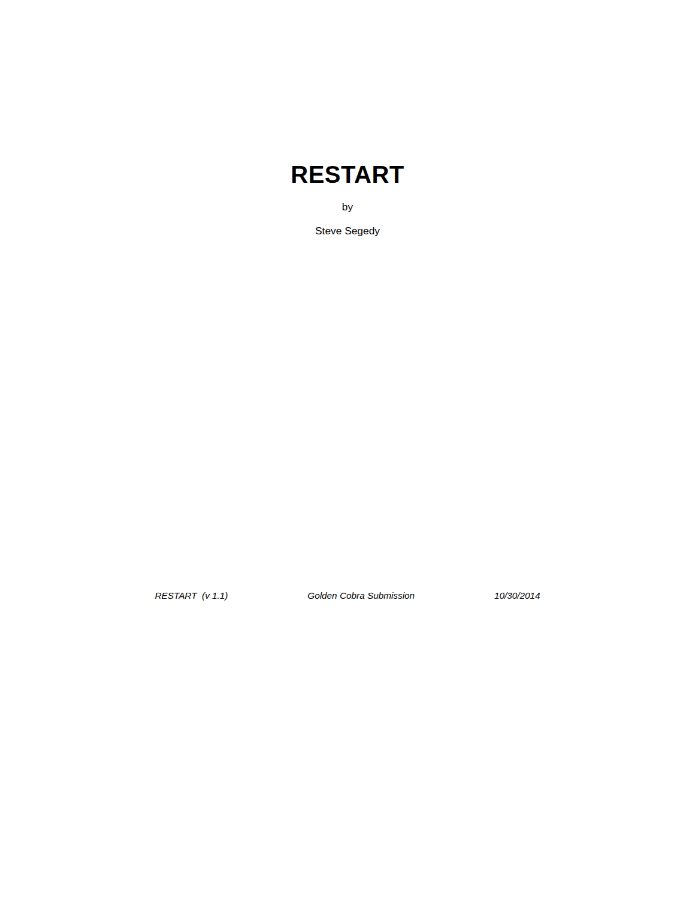RESTART
by
Steve Segedy
RESTART (v 1.1) Golden Cobra Submission 10/30/2014